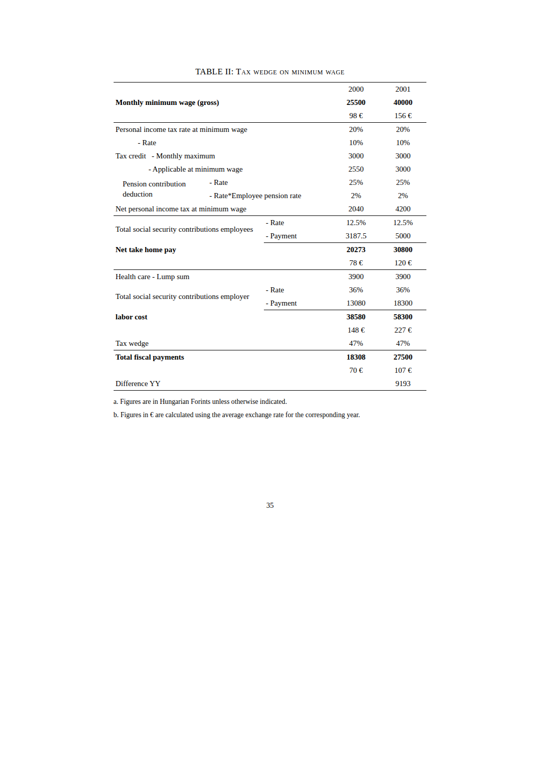TABLE II: Tax wedge on minimum wage
| | | | 2000 | 2001 |
| Monthly minimum wage (gross) | 25500 | 40000 |
| | 98 € | 156 € |
| Personal income tax rate at minimum wage | 20% | 20% |
| - Rate | 10% | 10% |
| Tax credit - Monthly maximum | 3000 | 3000 |
| - Applicable at minimum wage | 2550 | 3000 |
| Pension contribution deduction | - Rate | 25% | 25% |
| - Rate*Employee pension rate | 2% | 2% |
| Net personal income tax at minimum wage | 2040 | 4200 |
| Total social security contributions employees | - Rate | 12.5% | 12.5% |
| - Payment | 3187.5 | 5000 |
| Net take home pay | 20273 | 30800 |
| | 78 € | 120 € |
| Health care - Lump sum | 3900 | 3900 |
| Total social security contributions employer | - Rate | 36% | 36% |
| - Payment | 13080 | 18300 |
| labor cost | 38580 | 58300 |
| | 148 € | 227 € |
| Tax wedge | 47% | 47% |
| Total fiscal payments | 18308 | 27500 |
| | 70 € | 107 € |
| Difference YY | | 9193 |
a. Figures are in Hungarian Forints unless otherwise indicated.
b. Figures in € are calculated using the average exchange rate for the corresponding year.
35